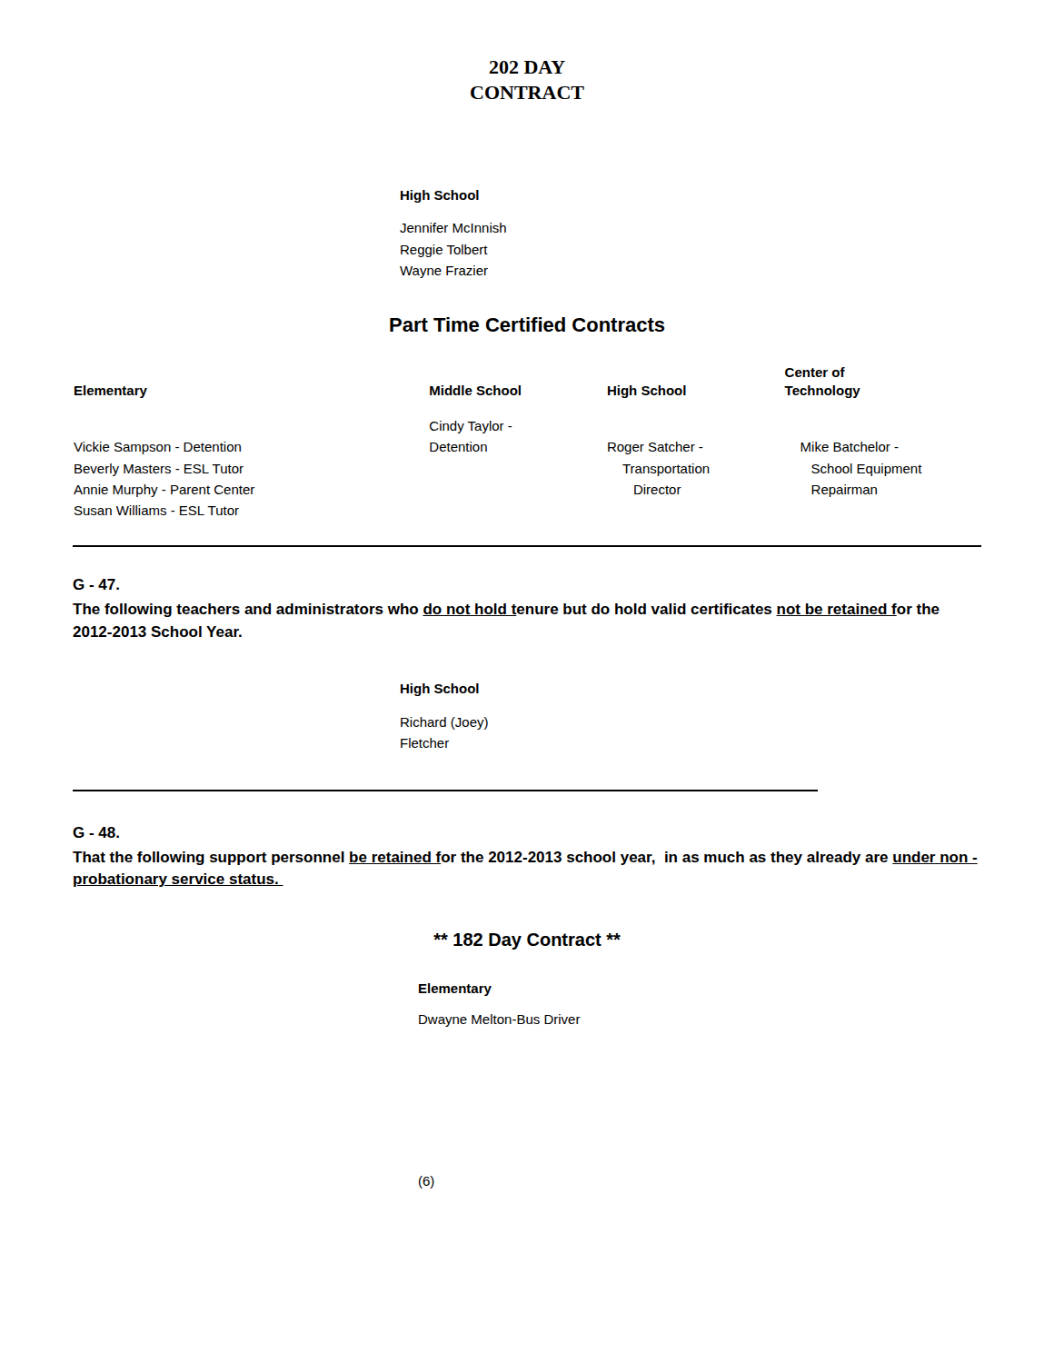202 DAY
CONTRACT
High School
Jennifer McInnish
Reggie Tolbert
Wayne Frazier
Part Time Certified Contracts
| Elementary | Middle School | High School | Center of Technology |
| --- | --- | --- | --- |
| | Cindy Taylor - | | |
| Vickie Sampson - Detention | Detention | Roger Satcher - | Mike Batchelor - |
| Beverly Masters - ESL Tutor | | Transportation | School Equipment |
| Annie Murphy - Parent Center | | Director | Repairman |
| Susan Williams - ESL Tutor | | | |
G - 47. The following teachers and administrators who do not hold tenure but do hold valid certificates not be retained for the 2012-2013 School Year.
High School
Richard (Joey)
Fletcher
G - 48. That the following support personnel be retained for the 2012-2013 school year, in as much as they already are under non - probationary service status.
** 182 Day Contract **
Elementary
Dwayne Melton-Bus Driver
(6)